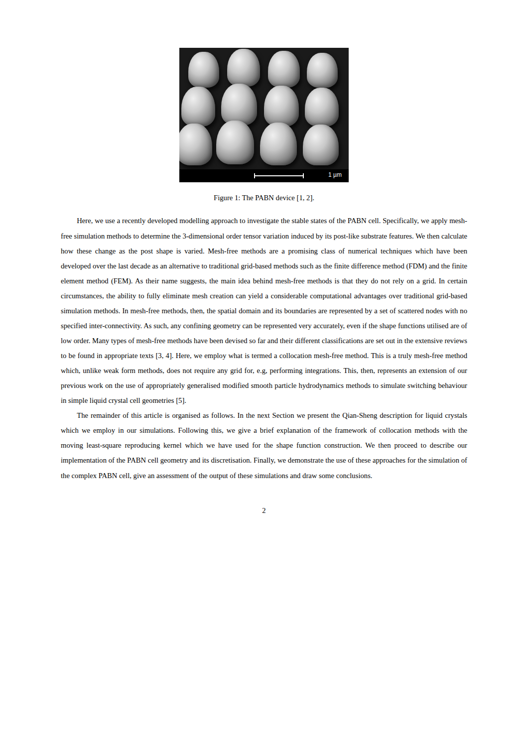1 µm
Figure 1: The PABN device [1, 2].
Here, we use a recently developed modelling approach to investigate the stable states of the PABN cell. Specifically, we apply mesh-free simulation methods to determine the 3-dimensional order tensor variation induced by its post-like substrate features. We then calculate how these change as the post shape is varied. Mesh-free methods are a promising class of numerical techniques which have been developed over the last decade as an alternative to traditional grid-based methods such as the finite difference method (FDM) and the finite element method (FEM). As their name suggests, the main idea behind mesh-free methods is that they do not rely on a grid. In certain circumstances, the ability to fully eliminate mesh creation can yield a considerable computational advantages over traditional grid-based simulation methods. In mesh-free methods, then, the spatial domain and its boundaries are represented by a set of scattered nodes with no specified inter-connectivity. As such, any confining geometry can be represented very accurately, even if the shape functions utilised are of low order. Many types of mesh-free methods have been devised so far and their different classifications are set out in the extensive reviews to be found in appropriate texts [3, 4]. Here, we employ what is termed a collocation mesh-free method. This is a truly mesh-free method which, unlike weak form methods, does not require any grid for, e.g, performing integrations. This, then, represents an extension of our previous work on the use of appropriately generalised modified smooth particle hydrodynamics methods to simulate switching behaviour in simple liquid crystal cell geometries [5].
The remainder of this article is organised as follows. In the next Section we present the Qian-Sheng description for liquid crystals which we employ in our simulations. Following this, we give a brief explanation of the framework of collocation methods with the moving least-square reproducing kernel which we have used for the shape function construction. We then proceed to describe our implementation of the PABN cell geometry and its discretisation. Finally, we demonstrate the use of these approaches for the simulation of the complex PABN cell, give an assessment of the output of these simulations and draw some conclusions.
2